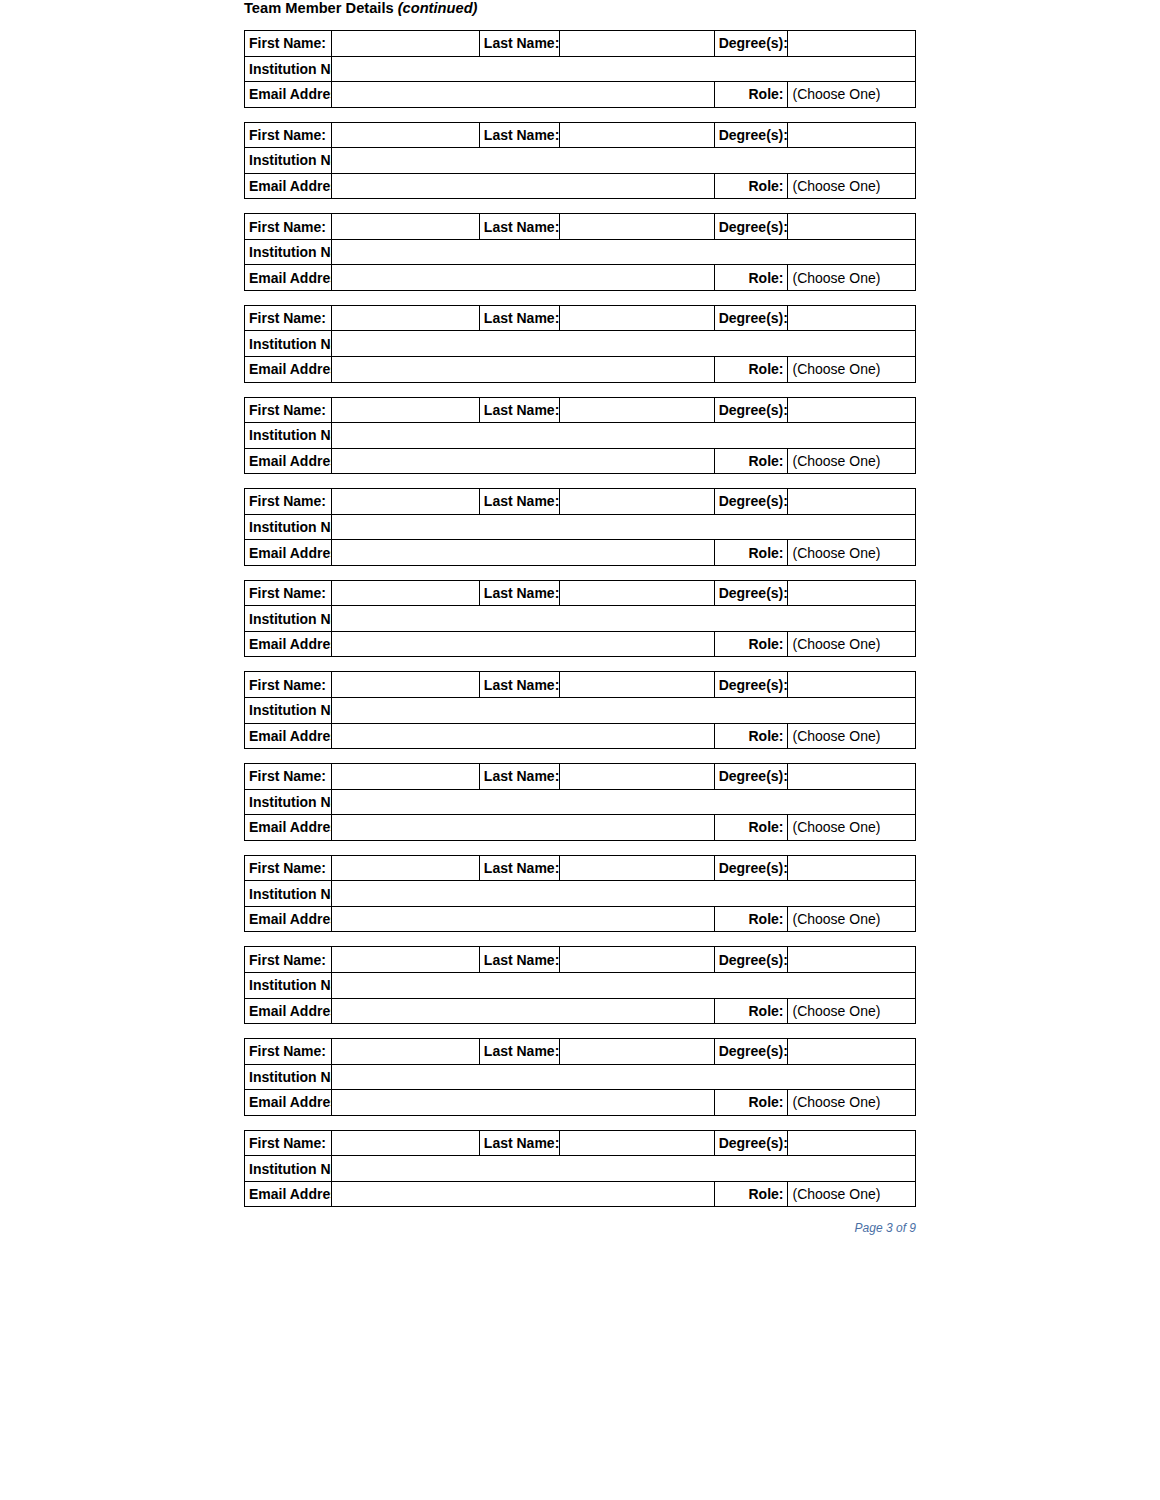Team Member Details (continued)
| First Name: | | Last Name: | | Degree(s): | |
| Institution Name: | |
| Email Address: | | Role: | (Choose One) |
| First Name: | | Last Name: | | Degree(s): | |
| Institution Name: | |
| Email Address: | | Role: | (Choose One) |
| First Name: | | Last Name: | | Degree(s): | |
| Institution Name: | |
| Email Address: | | Role: | (Choose One) |
| First Name: | | Last Name: | | Degree(s): | |
| Institution Name: | |
| Email Address: | | Role: | (Choose One) |
| First Name: | | Last Name: | | Degree(s): | |
| Institution Name: | |
| Email Address: | | Role: | (Choose One) |
| First Name: | | Last Name: | | Degree(s): | |
| Institution Name: | |
| Email Address: | | Role: | (Choose One) |
| First Name: | | Last Name: | | Degree(s): | |
| Institution Name: | |
| Email Address: | | Role: | (Choose One) |
| First Name: | | Last Name: | | Degree(s): | |
| Institution Name: | |
| Email Address: | | Role: | (Choose One) |
| First Name: | | Last Name: | | Degree(s): | |
| Institution Name: | |
| Email Address: | | Role: | (Choose One) |
| First Name: | | Last Name: | | Degree(s): | |
| Institution Name: | |
| Email Address: | | Role: | (Choose One) |
| First Name: | | Last Name: | | Degree(s): | |
| Institution Name: | |
| Email Address: | | Role: | (Choose One) |
| First Name: | | Last Name: | | Degree(s): | |
| Institution Name: | |
| Email Address: | | Role: | (Choose One) |
| First Name: | | Last Name: | | Degree(s): | |
| Institution Name: | |
| Email Address: | | Role: | (Choose One) |
Page 3 of 9